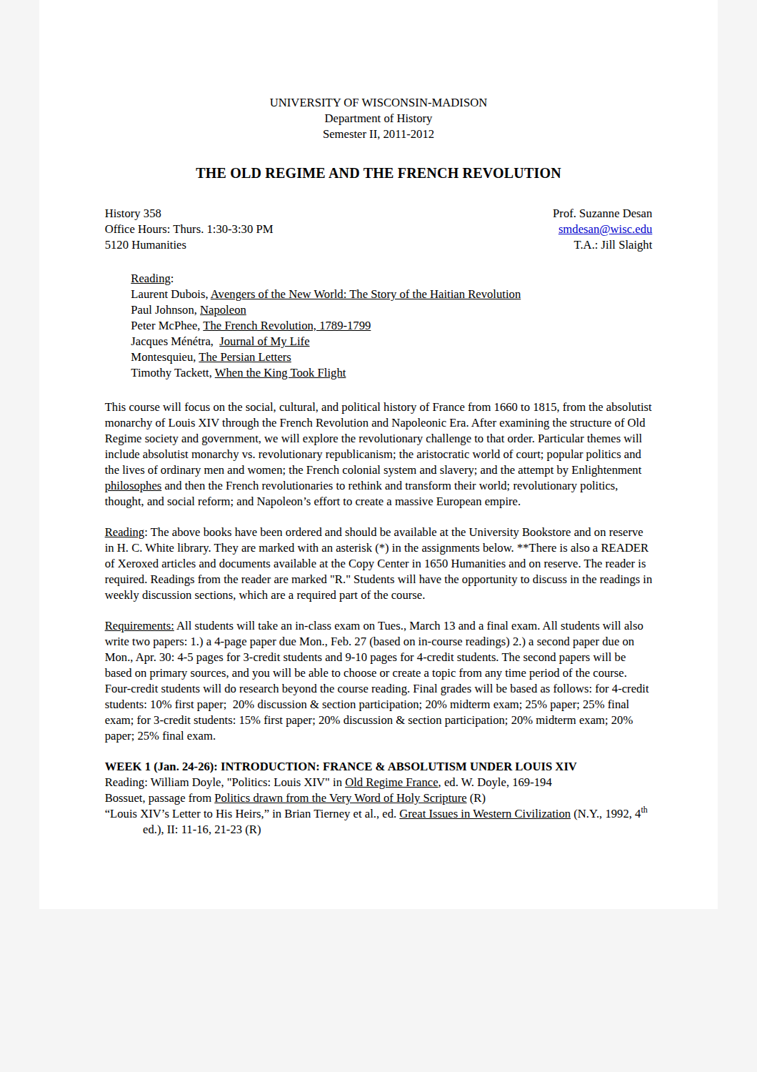UNIVERSITY OF WISCONSIN-MADISON
Department of History
Semester II, 2011-2012
THE OLD REGIME AND THE FRENCH REVOLUTION
| History 358 | Prof. Suzanne Desan |
| Office Hours: Thurs. 1:30-3:30 PM | smdesan@wisc.edu |
| 5120 Humanities | T.A.: Jill Slaight |
Reading:
Laurent Dubois, Avengers of the New World: The Story of the Haitian Revolution
Paul Johnson, Napoleon
Peter McPhee, The French Revolution, 1789-1799
Jacques Ménétra, Journal of My Life
Montesquieu, The Persian Letters
Timothy Tackett, When the King Took Flight
This course will focus on the social, cultural, and political history of France from 1660 to 1815, from the absolutist monarchy of Louis XIV through the French Revolution and Napoleonic Era. After examining the structure of Old Regime society and government, we will explore the revolutionary challenge to that order. Particular themes will include absolutist monarchy vs. revolutionary republicanism; the aristocratic world of court; popular politics and the lives of ordinary men and women; the French colonial system and slavery; and the attempt by Enlightenment philosophes and then the French revolutionaries to rethink and transform their world; revolutionary politics, thought, and social reform; and Napoleon’s effort to create a massive European empire.
Reading: The above books have been ordered and should be available at the University Bookstore and on reserve in H. C. White library. They are marked with an asterisk (*) in the assignments below. **There is also a READER of Xeroxed articles and documents available at the Copy Center in 1650 Humanities and on reserve. The reader is required. Readings from the reader are marked "R." Students will have the opportunity to discuss in the readings in weekly discussion sections, which are a required part of the course.
Requirements: All students will take an in-class exam on Tues., March 13 and a final exam. All students will also write two papers: 1.) a 4-page paper due Mon., Feb. 27 (based on in-course readings) 2.) a second paper due on Mon., Apr. 30: 4-5 pages for 3-credit students and 9-10 pages for 4-credit students. The second papers will be based on primary sources, and you will be able to choose or create a topic from any time period of the course. Four-credit students will do research beyond the course reading. Final grades will be based as follows: for 4-credit students: 10% first paper; 20% discussion & section participation; 20% midterm exam; 25% paper; 25% final exam; for 3-credit students: 15% first paper; 20% discussion & section participation; 20% midterm exam; 20% paper; 25% final exam.
WEEK 1 (Jan. 24-26): INTRODUCTION: FRANCE & ABSOLUTISM UNDER LOUIS XIV
Reading: William Doyle, "Politics: Louis XIV" in Old Regime France, ed. W. Doyle, 169-194
Bossuet, passage from Politics drawn from the Very Word of Holy Scripture (R)
“Louis XIV’s Letter to His Heirs,” in Brian Tierney et al., ed. Great Issues in Western Civilization (N.Y., 1992, 4th ed.), II: 11-16, 21-23 (R)